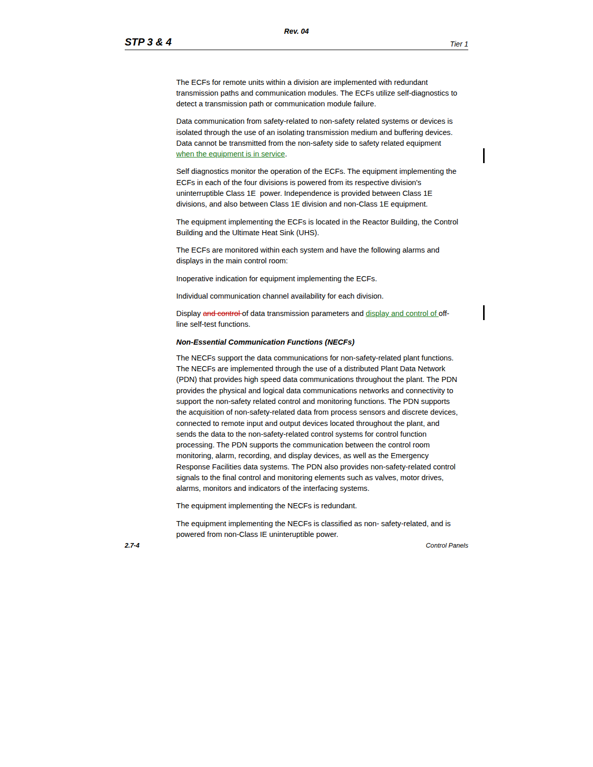Rev. 04
STP 3 & 4
Tier 1
The ECFs for remote units within a division are implemented with redundant transmission paths and communication modules. The ECFs utilize self-diagnostics to detect a transmission path or communication module failure.
Data communication from safety-related to non-safety related systems or devices is isolated through the use of an isolating transmission medium and buffering devices. Data cannot be transmitted from the non-safety side to safety related equipment when the equipment is in service.
Self diagnostics monitor the operation of the ECFs. The equipment implementing the ECFs in each of the four divisions is powered from its respective division's uninterruptible Class 1E power. Independence is provided between Class 1E divisions, and also between Class 1E division and non-Class 1E equipment.
The equipment implementing the ECFs is located in the Reactor Building, the Control Building and the Ultimate Heat Sink (UHS).
The ECFs are monitored within each system and have the following alarms and displays in the main control room:
Inoperative indication for equipment implementing the ECFs.
Individual communication channel availability for each division.
Display and control of data transmission parameters and display and control of off-line self-test functions.
Non-Essential Communication Functions (NECFs)
The NECFs support the data communications for non-safety-related plant functions. The NECFs are implemented through the use of a distributed Plant Data Network (PDN) that provides high speed data communications throughout the plant. The PDN provides the physical and logical data communications networks and connectivity to support the non-safety related control and monitoring functions. The PDN supports the acquisition of non-safety-related data from process sensors and discrete devices, connected to remote input and output devices located throughout the plant, and sends the data to the non-safety-related control systems for control function processing. The PDN supports the communication between the control room monitoring, alarm, recording, and display devices, as well as the Emergency Response Facilities data systems. The PDN also provides non-safety-related control signals to the final control and monitoring elements such as valves, motor drives, alarms, monitors and indicators of the interfacing systems.
The equipment implementing the NECFs is redundant.
The equipment implementing the NECFs is classified as non- safety-related, and is powered from non-Class IE uninteruptible power.
2.7-4
Control Panels